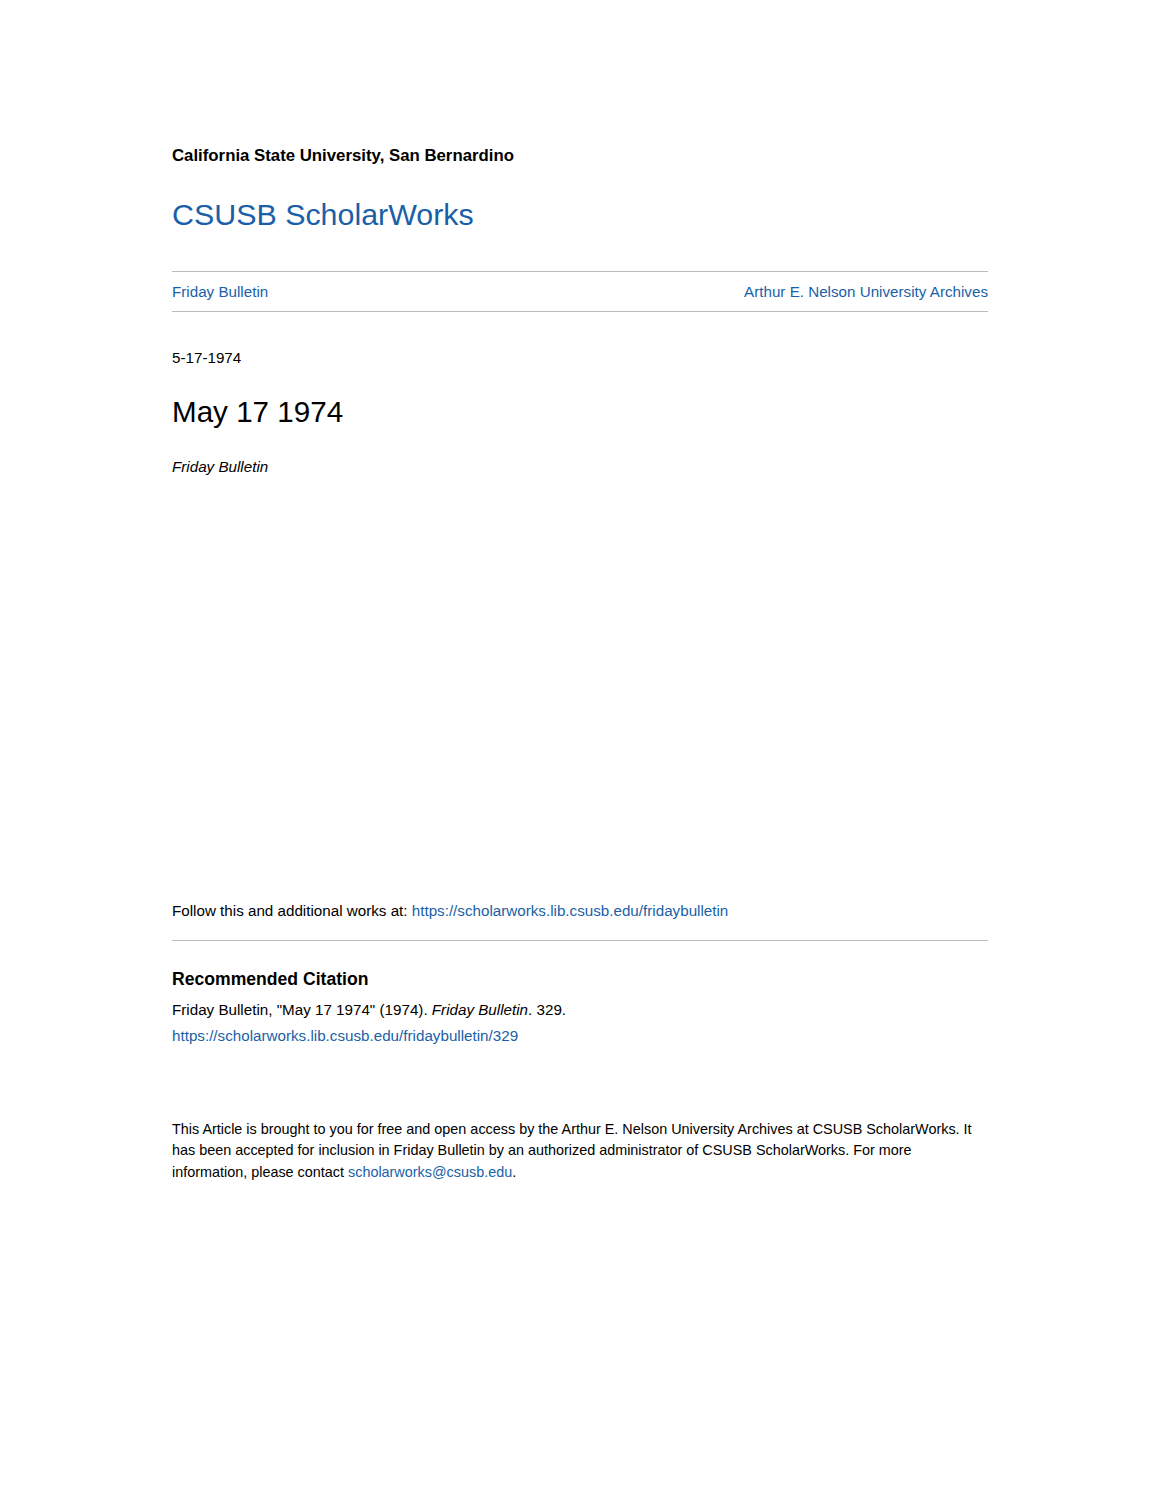California State University, San Bernardino
CSUSB ScholarWorks
Friday Bulletin Arthur E. Nelson University Archives
5-17-1974
May 17 1974
Friday Bulletin
Follow this and additional works at: https://scholarworks.lib.csusb.edu/fridaybulletin
Recommended Citation
Friday Bulletin, "May 17 1974" (1974). Friday Bulletin. 329.
https://scholarworks.lib.csusb.edu/fridaybulletin/329
This Article is brought to you for free and open access by the Arthur E. Nelson University Archives at CSUSB ScholarWorks. It has been accepted for inclusion in Friday Bulletin by an authorized administrator of CSUSB ScholarWorks. For more information, please contact scholarworks@csusb.edu.